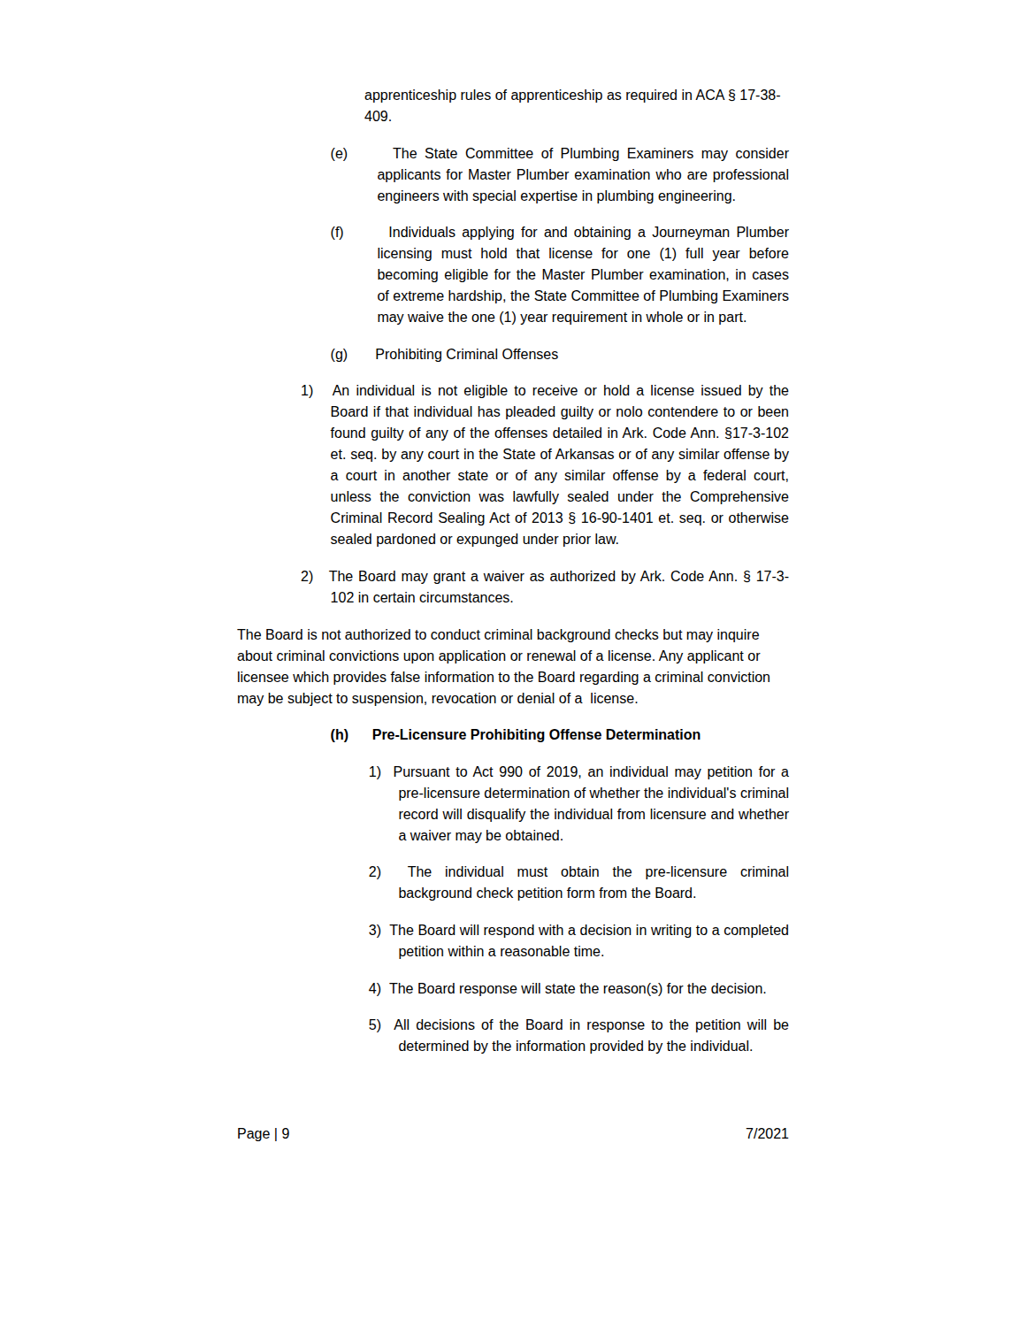apprenticeship rules of apprenticeship as required in ACA § 17-38-409.
(e) The State Committee of Plumbing Examiners may consider applicants for Master Plumber examination who are professional engineers with special expertise in plumbing engineering.
(f) Individuals applying for and obtaining a Journeyman Plumber licensing must hold that license for one (1) full year before becoming eligible for the Master Plumber examination, in cases of extreme hardship, the State Committee of Plumbing Examiners may waive the one (1) year requirement in whole or in part.
(g) Prohibiting Criminal Offenses
1) An individual is not eligible to receive or hold a license issued by the Board if that individual has pleaded guilty or nolo contendere to or been found guilty of any of the offenses detailed in Ark. Code Ann. §17-3-102 et. seq. by any court in the State of Arkansas or of any similar offense by a court in another state or of any similar offense by a federal court, unless the conviction was lawfully sealed under the Comprehensive Criminal Record Sealing Act of 2013 § 16-90-1401 et. seq. or otherwise sealed pardoned or expunged under prior law.
2) The Board may grant a waiver as authorized by Ark. Code Ann. § 17-3-102 in certain circumstances.
The Board is not authorized to conduct criminal background checks but may inquire about criminal convictions upon application or renewal of a license. Any applicant or licensee which provides false information to the Board regarding a criminal conviction may be subject to suspension, revocation or denial of a license.
(h) Pre-Licensure Prohibiting Offense Determination
1) Pursuant to Act 990 of 2019, an individual may petition for a pre-licensure determination of whether the individual's criminal record will disqualify the individual from licensure and whether a waiver may be obtained.
2) The individual must obtain the pre-licensure criminal background check petition form from the Board.
3) The Board will respond with a decision in writing to a completed petition within a reasonable time.
4) The Board response will state the reason(s) for the decision.
5) All decisions of the Board in response to the petition will be determined by the information provided by the individual.
Page | 9 7/2021